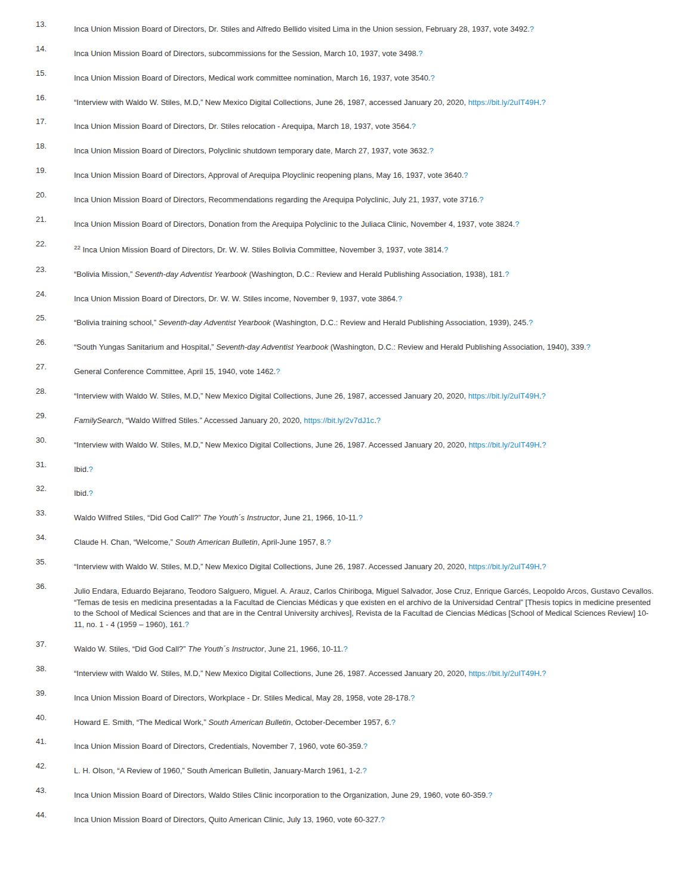Inca Union Mission Board of Directors, Dr. Stiles and Alfredo Bellido visited Lima in the Union session, February 28, 1937, vote 3492.?
Inca Union Mission Board of Directors, subcommissions for the Session, March 10, 1937, vote 3498.?
Inca Union Mission Board of Directors, Medical work committee nomination, March 16, 1937, vote 3540.?
“Interview with Waldo W. Stiles, M.D,” New Mexico Digital Collections, June 26, 1987, accessed January 20, 2020, https://bit.ly/2uIT49H.?
Inca Union Mission Board of Directors, Dr. Stiles relocation - Arequipa, March 18, 1937, vote 3564.?
Inca Union Mission Board of Directors, Polyclinic shutdown temporary date, March 27, 1937, vote 3632.?
Inca Union Mission Board of Directors, Approval of Arequipa Ployclinic reopening plans, May 16, 1937, vote 3640.?
Inca Union Mission Board of Directors, Recommendations regarding the Arequipa Polyclinic, July 21, 1937, vote 3716.?
Inca Union Mission Board of Directors, Donation from the Arequipa Polyclinic to the Juliaca Clinic, November 4, 1937, vote 3824.?
22 Inca Union Mission Board of Directors, Dr. W. W. Stiles Bolivia Committee, November 3, 1937, vote 3814.?
“Bolivia Mission,” Seventh-day Adventist Yearbook (Washington, D.C.: Review and Herald Publishing Association, 1938), 181.?
Inca Union Mission Board of Directors, Dr. W. W. Stiles income, November 9, 1937, vote 3864.?
“Bolivia training school,” Seventh-day Adventist Yearbook (Washington, D.C.: Review and Herald Publishing Association, 1939), 245.?
“South Yungas Sanitarium and Hospital,” Seventh-day Adventist Yearbook (Washington, D.C.: Review and Herald Publishing Association, 1940), 339.?
General Conference Committee, April 15, 1940, vote 1462.?
“Interview with Waldo W. Stiles, M.D,” New Mexico Digital Collections, June 26, 1987, accessed January 20, 2020, https://bit.ly/2uIT49H.?
FamilySearch, “Waldo Wilfred Stiles.” Accessed January 20, 2020, https://bit.ly/2v7dJ1c.?
“Interview with Waldo W. Stiles, M.D,” New Mexico Digital Collections, June 26, 1987. Accessed January 20, 2020, https://bit.ly/2uIT49H.?
Ibid.?
Ibid.?
Waldo Wilfred Stiles, “Did God Call?” The Youth´s Instructor, June 21, 1966, 10-11.?
Claude H. Chan, “Welcome,” South American Bulletin, April-June 1957, 8.?
“Interview with Waldo W. Stiles, M.D,” New Mexico Digital Collections, June 26, 1987. Accessed January 20, 2020, https://bit.ly/2uIT49H.?
Julio Endara, Eduardo Bejarano, Teodoro Salguero, Miguel. A. Arauz, Carlos Chiriboga, Miguel Salvador, Jose Cruz, Enrique Garcés, Leopoldo Arcos, Gustavo Cevallos. “Temas de tesis en medicina presentadas a la Facultad de Ciencias Médicas y que existen en el archivo de la Universidad Central” [Thesis topics in medicine presented to the School of Medical Sciences and that are in the Central University archives], Revista de la Facultad de Ciencias Médicas [School of Medical Sciences Review] 10-11, no. 1 - 4 (1959 – 1960), 161.?
Waldo W. Stiles, “Did God Call?” The Youth´s Instructor, June 21, 1966, 10-11.?
“Interview with Waldo W. Stiles, M.D,” New Mexico Digital Collections, June 26, 1987. Accessed January 20, 2020, https://bit.ly/2uIT49H.?
Inca Union Mission Board of Directors, Workplace - Dr. Stiles Medical, May 28, 1958, vote 28-178.?
Howard E. Smith, “The Medical Work,” South American Bulletin, October-December 1957, 6.?
Inca Union Mission Board of Directors, Credentials, November 7, 1960, vote 60-359.?
L. H. Olson, “A Review of 1960,” South American Bulletin, January-March 1961, 1-2.?
Inca Union Mission Board of Directors, Waldo Stiles Clinic incorporation to the Organization, June 29, 1960, vote 60-359.?
Inca Union Mission Board of Directors, Quito American Clinic, July 13, 1960, vote 60-327.?